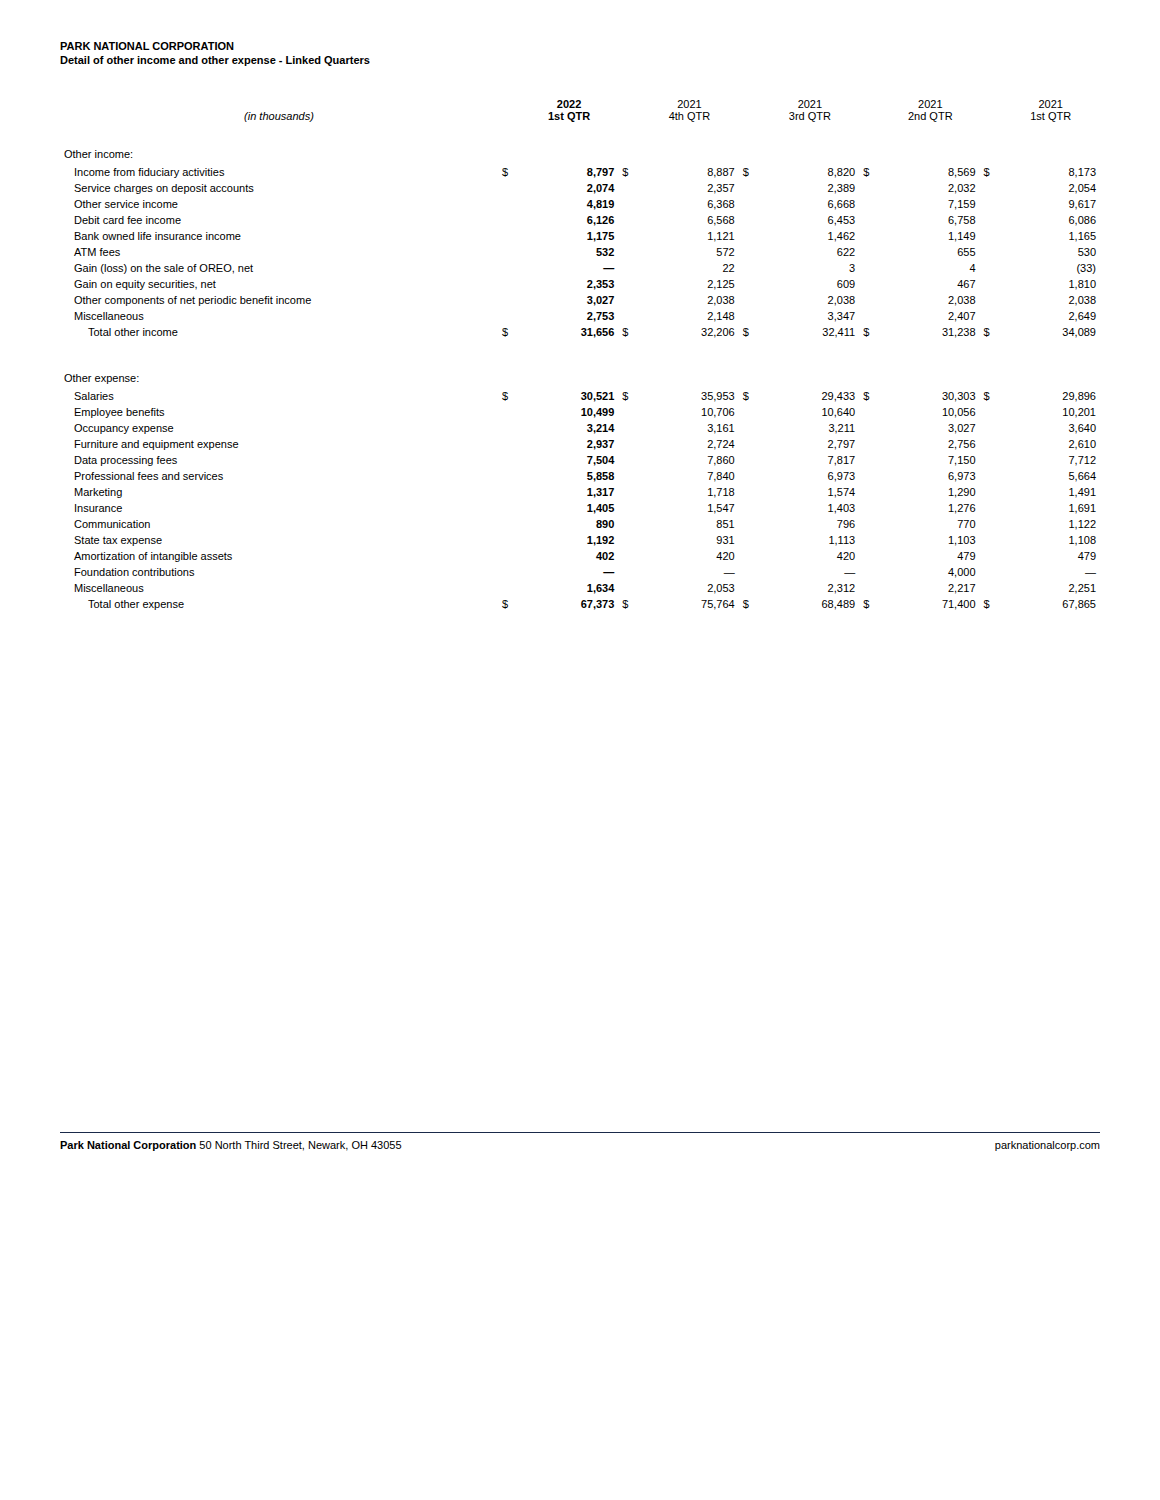PARK NATIONAL CORPORATION
Detail of other income and other expense - Linked Quarters
| | | 2022 | | 2021 | | 2021 | | 2021 | | 2021 |
| (in thousands) | | 1st QTR | | 4th QTR | | 3rd QTR | | 2nd QTR | | 1st QTR |
| Other income: | |
| Income from fiduciary activities | $ | 8,797 | $ | 8,887 | $ | 8,820 | $ | 8,569 | $ | 8,173 |
| Service charges on deposit accounts | | 2,074 | | 2,357 | | 2,389 | | 2,032 | | 2,054 |
| Other service income | | 4,819 | | 6,368 | | 6,668 | | 7,159 | | 9,617 |
| Debit card fee income | | 6,126 | | 6,568 | | 6,453 | | 6,758 | | 6,086 |
| Bank owned life insurance income | | 1,175 | | 1,121 | | 1,462 | | 1,149 | | 1,165 |
| ATM fees | | 532 | | 572 | | 622 | | 655 | | 530 |
| Gain (loss) on the sale of OREO, net | | — | | 22 | | 3 | | 4 | | (33) |
| Gain on equity securities, net | | 2,353 | | 2,125 | | 609 | | 467 | | 1,810 |
| Other components of net periodic benefit income | | 3,027 | | 2,038 | | 2,038 | | 2,038 | | 2,038 |
| Miscellaneous | | 2,753 | | 2,148 | | 3,347 | | 2,407 | | 2,649 |
| Total other income | $ | 31,656 | $ | 32,206 | $ | 32,411 | $ | 31,238 | $ | 34,089 |
| Other expense: | |
| Salaries | $ | 30,521 | $ | 35,953 | $ | 29,433 | $ | 30,303 | $ | 29,896 |
| Employee benefits | | 10,499 | | 10,706 | | 10,640 | | 10,056 | | 10,201 |
| Occupancy expense | | 3,214 | | 3,161 | | 3,211 | | 3,027 | | 3,640 |
| Furniture and equipment expense | | 2,937 | | 2,724 | | 2,797 | | 2,756 | | 2,610 |
| Data processing fees | | 7,504 | | 7,860 | | 7,817 | | 7,150 | | 7,712 |
| Professional fees and services | | 5,858 | | 7,840 | | 6,973 | | 6,973 | | 5,664 |
| Marketing | | 1,317 | | 1,718 | | 1,574 | | 1,290 | | 1,491 |
| Insurance | | 1,405 | | 1,547 | | 1,403 | | 1,276 | | 1,691 |
| Communication | | 890 | | 851 | | 796 | | 770 | | 1,122 |
| State tax expense | | 1,192 | | 931 | | 1,113 | | 1,103 | | 1,108 |
| Amortization of intangible assets | | 402 | | 420 | | 420 | | 479 | | 479 |
| Foundation contributions | | — | | — | | — | | 4,000 | | — |
| Miscellaneous | | 1,634 | | 2,053 | | 2,312 | | 2,217 | | 2,251 |
| Total other expense | $ | 67,373 | $ | 75,764 | $ | 68,489 | $ | 71,400 | $ | 67,865 |
Park National Corporation 50 North Third Street, Newark, OH 43055
parknationalcorp.com